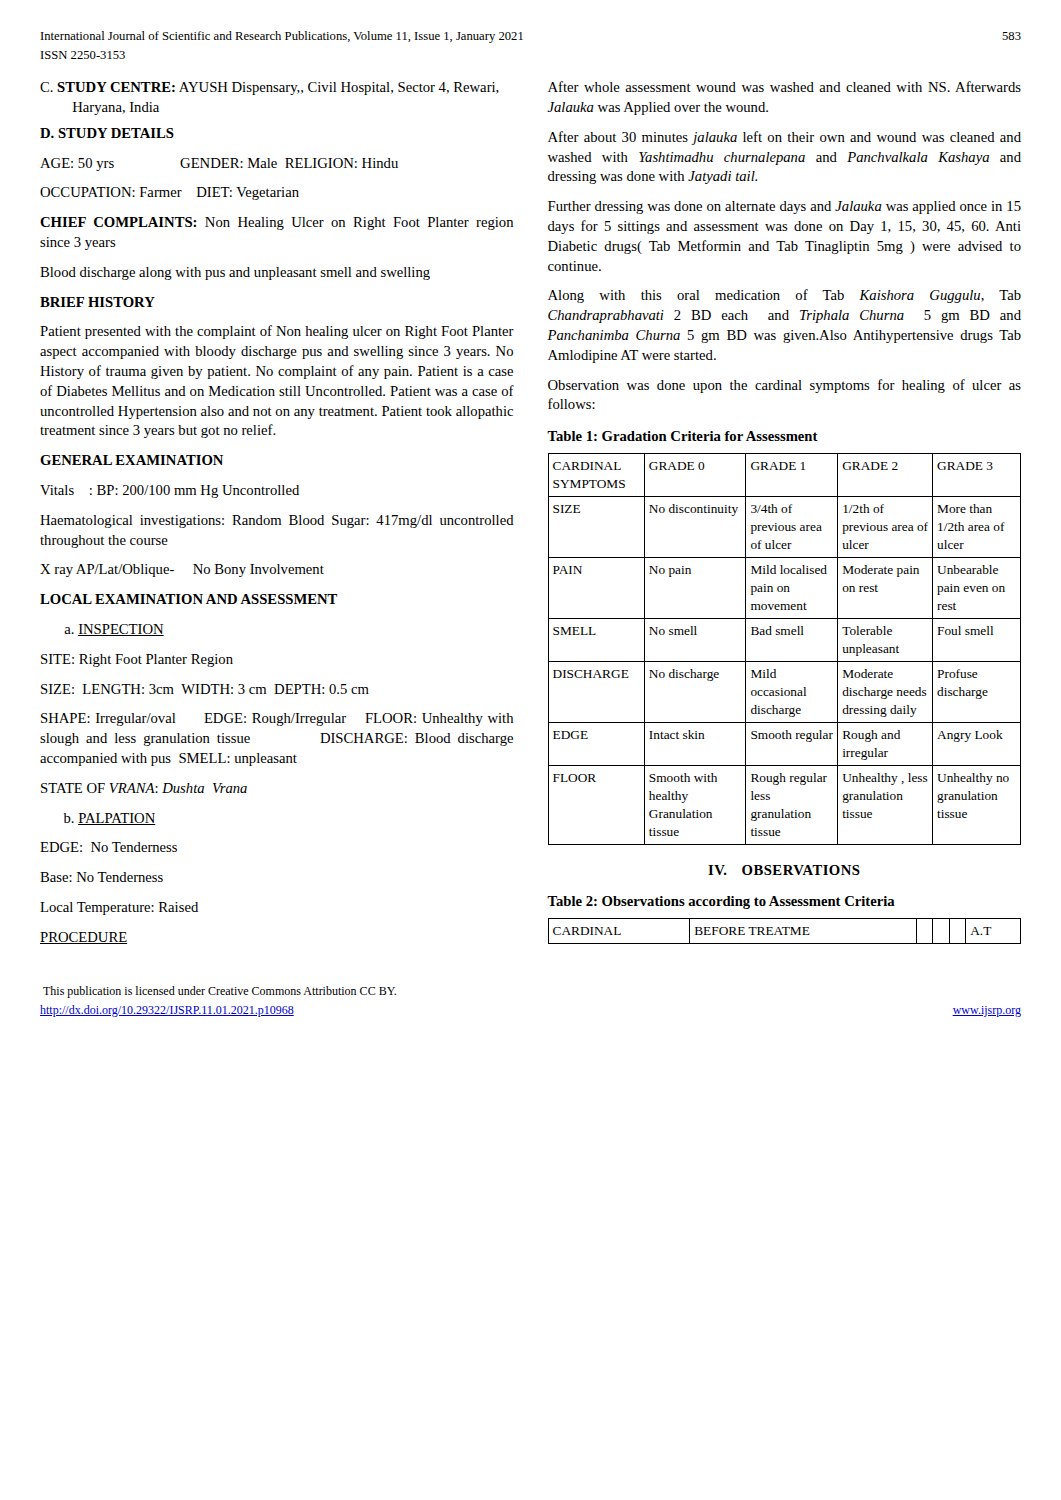International Journal of Scientific and Research Publications, Volume 11, Issue 1, January 2021 583
ISSN 2250-3153
C. STUDY CENTRE: AYUSH Dispensary,, Civil Hospital, Sector 4, Rewari, Haryana, India
D. STUDY DETAILS
AGE: 50 yrs GENDER: Male RELIGION: Hindu
OCCUPATION: Farmer DIET: Vegetarian
CHIEF COMPLAINTS: Non Healing Ulcer on Right Foot Planter region since 3 years
Blood discharge along with pus and unpleasant smell and swelling
BRIEF HISTORY
Patient presented with the complaint of Non healing ulcer on Right Foot Planter aspect accompanied with bloody discharge pus and swelling since 3 years. No History of trauma given by patient. No complaint of any pain. Patient is a case of Diabetes Mellitus and on Medication still Uncontrolled. Patient was a case of uncontrolled Hypertension also and not on any treatment. Patient took allopathic treatment since 3 years but got no relief.
GENERAL EXAMINATION
Vitals : BP: 200/100 mm Hg Uncontrolled
Haematological investigations: Random Blood Sugar: 417mg/dl uncontrolled throughout the course
X ray AP/Lat/Oblique- No Bony Involvement
LOCAL EXAMINATION AND ASSESSMENT
INSPECTION
SITE: Right Foot Planter Region
SIZE: LENGTH: 3cm WIDTH: 3 cm DEPTH: 0.5 cm
SHAPE: Irregular/oval EDGE: Rough/Irregular FLOOR: Unhealthy with slough and less granulation tissue DISCHARGE: Blood discharge accompanied with pus SMELL: unpleasant
STATE OF VRANA: Dushta Vrana
PALPATION
EDGE: No Tenderness
Base: No Tenderness
Local Temperature: Raised
PROCEDURE
After whole assessment wound was washed and cleaned with NS. Afterwards Jalauka was Applied over the wound.
After about 30 minutes jalauka left on their own and wound was cleaned and washed with Yashtimadhu churnalepana and Panchvalkala Kashaya and dressing was done with Jatyadi tail.
Further dressing was done on alternate days and Jalauka was applied once in 15 days for 5 sittings and assessment was done on Day 1, 15, 30, 45, 60. Anti Diabetic drugs( Tab Metformin and Tab Tinagliptin 5mg ) were advised to continue.
Along with this oral medication of Tab Kaishora Guggulu, Tab Chandraprabhavati 2 BD each and Triphala Churna 5 gm BD and Panchanimba Churna 5 gm BD was given.Also Antihypertensive drugs Tab Amlodipine AT were started.
Observation was done upon the cardinal symptoms for healing of ulcer as follows:
Table 1: Gradation Criteria for Assessment
| CARDINAL SYMPTOMS | GRADE 0 | GRADE 1 | GRADE 2 | GRADE 3 |
| SIZE | No discontinuity | 3/4th of previous area of ulcer | 1/2th of previous area of ulcer | More than 1/2th area of ulcer |
| PAIN | No pain | Mild localised pain on movement | Moderate pain on rest | Unbearable pain even on rest |
| SMELL | No smell | Bad smell | Tolerable unpleasant | Foul smell |
| DISCHARGE | No discharge | Mild occasional discharge | Moderate discharge needs dressing daily | Profuse discharge |
| EDGE | Intact skin | Smooth regular | Rough and irregular | Angry Look |
| FLOOR | Smooth with healthy Granulation tissue | Rough regular less granulation tissue | Unhealthy , less granulation tissue | Unhealthy no granulation tissue |
IV. OBSERVATIONS
Table 2: Observations according to Assessment Criteria
| CARDINAL | BEFORE TREATME | | | | A.T |
This publication is licensed under Creative Commons Attribution CC BY.
http://dx.doi.org/10.29322/IJSRP.11.01.2021.p10968 www.ijsrp.org